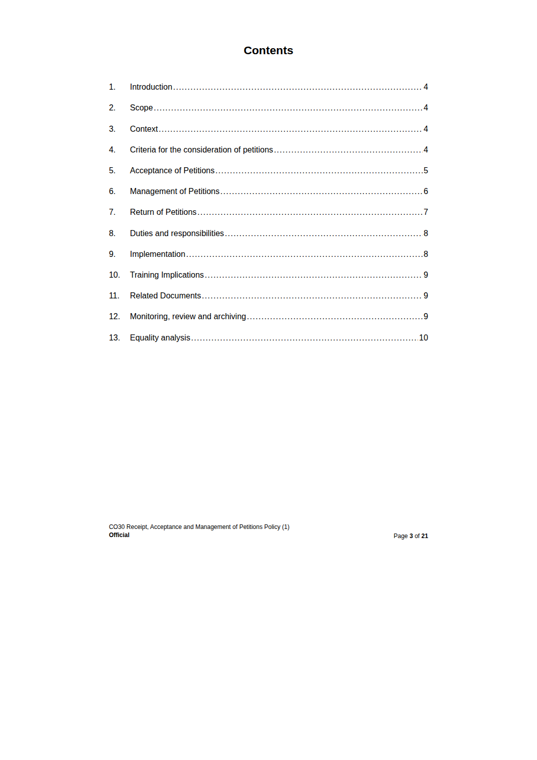Contents
1. Introduction .................................................................................................................. 4
2. Scope ......................................................................................................................... 4
3. Context ...................................................................................................................... 4
4. Criteria for the consideration of petitions ............................................................................... 4
5. Acceptance of Petitions ......................................................................................................... 5
6. Management of Petitions ....................................................................................................... 6
7. Return of Petitions .................................................................................................................. 7
8. Duties and responsibilities ..................................................................................................... 8
9. Implementation ....................................................................................................................... 8
10. Training Implications .............................................................................................................. 9
11. Related Documents ................................................................................................................ 9
12. Monitoring, review and archiving ........................................................................................... 9
13. Equality analysis .............................................................................................................. 10
CO30 Receipt, Acceptance and Management of Petitions Policy (1)
Official
Page 3 of 21